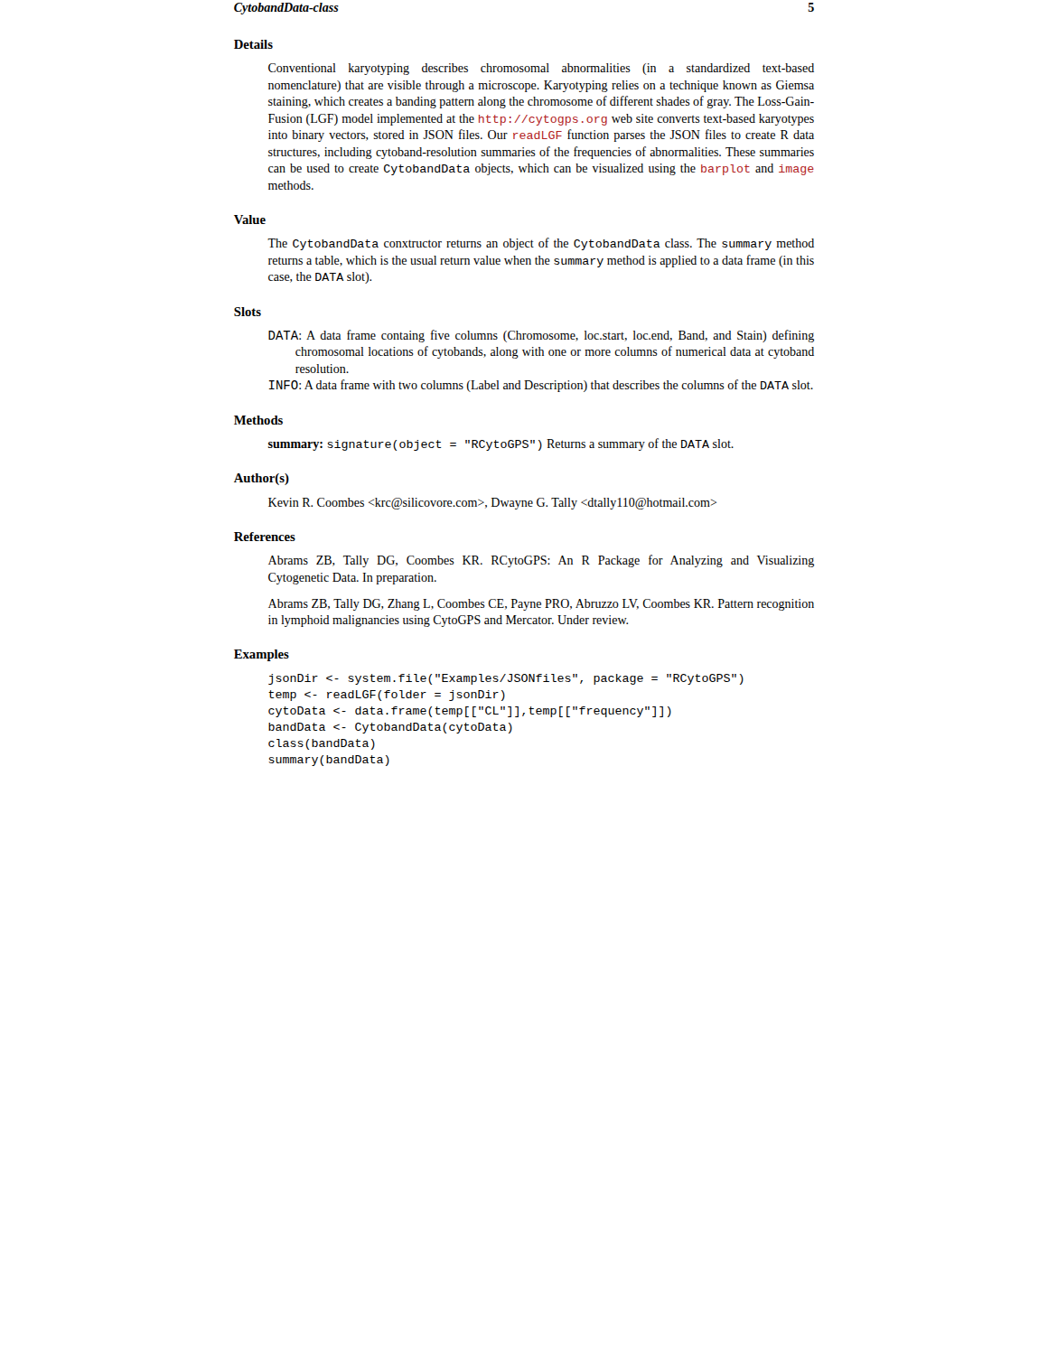CytobandData-class 5
Details
Conventional karyotyping describes chromosomal abnormalities (in a standardized text-based nomenclature) that are visible through a microscope. Karyotyping relies on a technique known as Giemsa staining, which creates a banding pattern along the chromosome of different shades of gray. The Loss-Gain-Fusion (LGF) model implemented at the http://cytogps.org web site converts text-based karyotypes into binary vectors, stored in JSON files. Our readLGF function parses the JSON files to create R data structures, including cytoband-resolution summaries of the frequencies of abnormalities. These summaries can be used to create CytobandData objects, which can be visualized using the barplot and image methods.
Value
The CytobandData conxtructor returns an object of the CytobandData class. The summary method returns a table, which is the usual return value when the summary method is applied to a data frame (in this case, the DATA slot).
Slots
DATA: A data frame containg five columns (Chromosome, loc.start, loc.end, Band, and Stain) defining chromosomal locations of cytobands, along with one or more columns of numerical data at cytoband resolution.
INFO: A data frame with two columns (Label and Description) that describes the columns of the DATA slot.
Methods
summary: signature(object = "RCytoGPS") Returns a summary of the DATA slot.
Author(s)
Kevin R. Coombes <krc@silicovore.com>, Dwayne G. Tally <dtally110@hotmail.com>
References
Abrams ZB, Tally DG, Coombes KR. RCytoGPS: An R Package for Analyzing and Visualizing Cytogenetic Data. In preparation.
Abrams ZB, Tally DG, Zhang L, Coombes CE, Payne PRO, Abruzzo LV, Coombes KR. Pattern recognition in lymphoid malignancies using CytoGPS and Mercator. Under review.
Examples
jsonDir <- system.file("Examples/JSONfiles", package = "RCytoGPS")
temp <- readLGF(folder = jsonDir)
cytoData <- data.frame(temp[["CL"]],temp[["frequency"]])
bandData <- CytobandData(cytoData)
class(bandData)
summary(bandData)